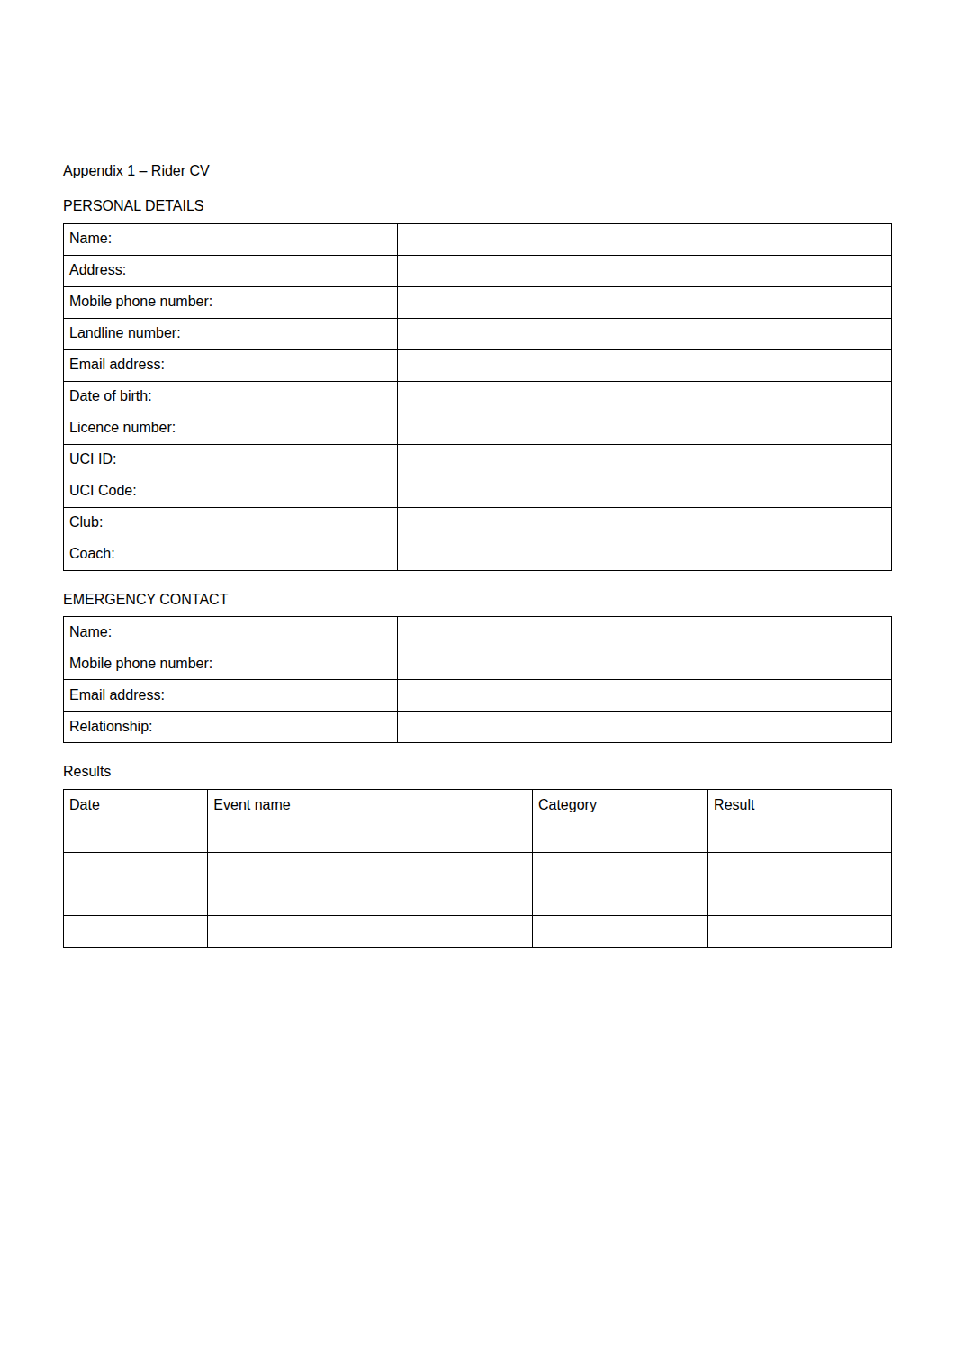Appendix 1 – Rider CV
PERSONAL DETAILS
| Name: | |
| Address: | |
| Mobile phone number: | |
| Landline number: | |
| Email address: | |
| Date of birth: | |
| Licence number: | |
| UCI ID: | |
| UCI Code: | |
| Club: | |
| Coach: | |
EMERGENCY CONTACT
| Name: | |
| Mobile phone number: | |
| Email address: | |
| Relationship: | |
Results
| Date | Event name | Category | Result |
| --- | --- | --- | --- |